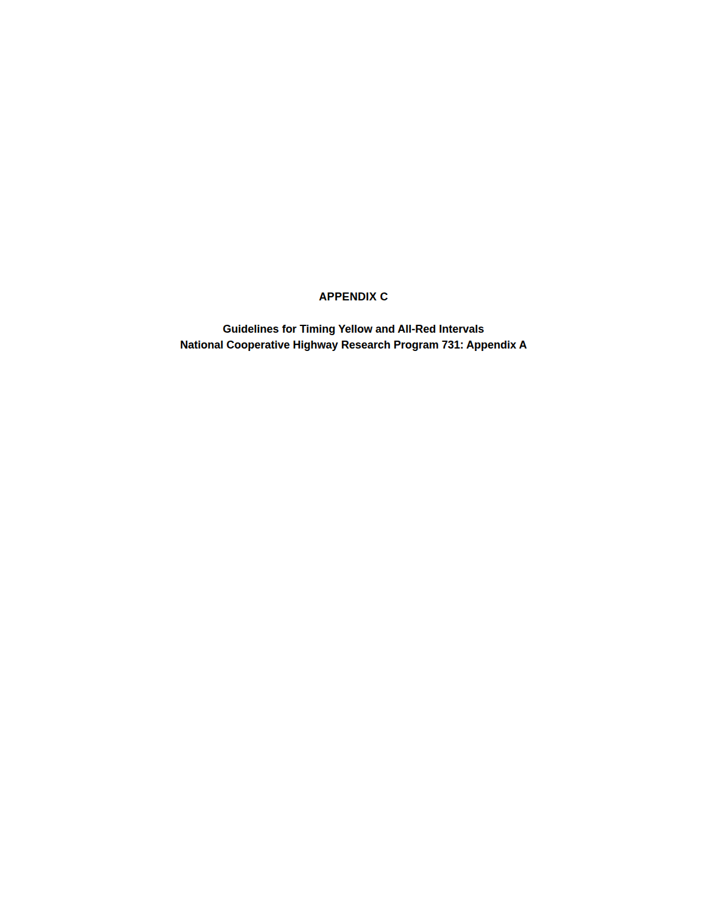APPENDIX C
Guidelines for Timing Yellow and All-Red Intervals
National Cooperative Highway Research Program 731: Appendix A